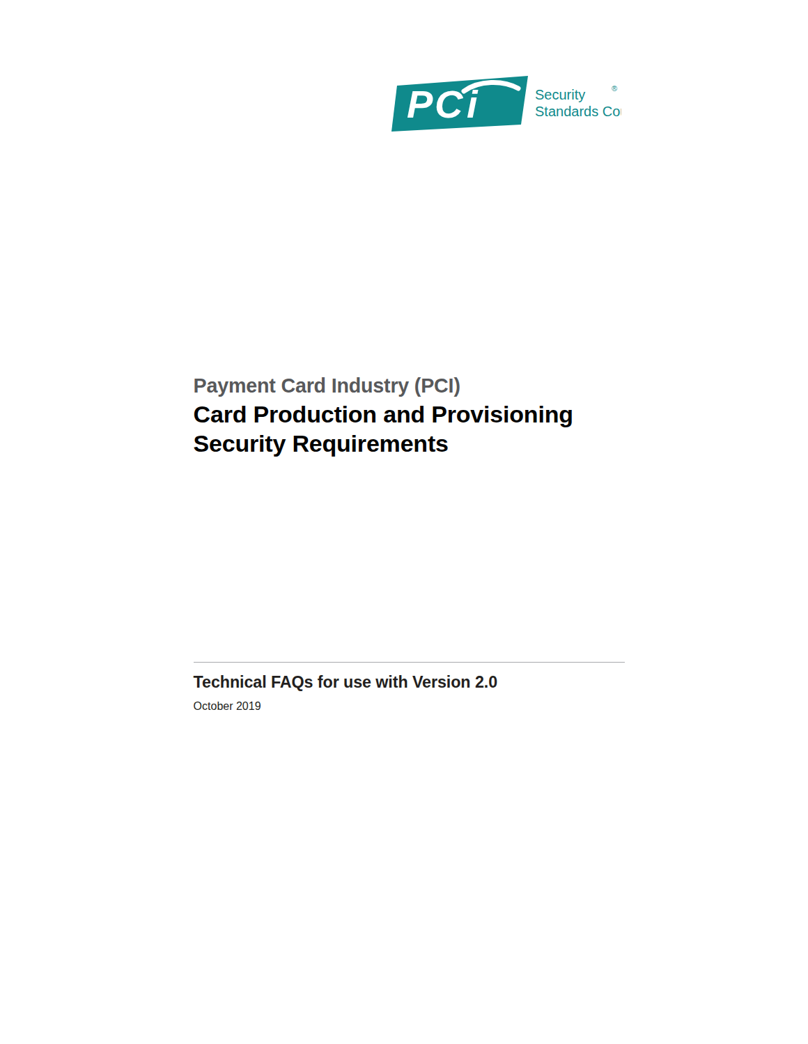P C i Security Standards Council ®
Payment Card Industry (PCI) Card Production and Provisioning
Security Requirements
Technical FAQs for use with Version 2.0
October 2019